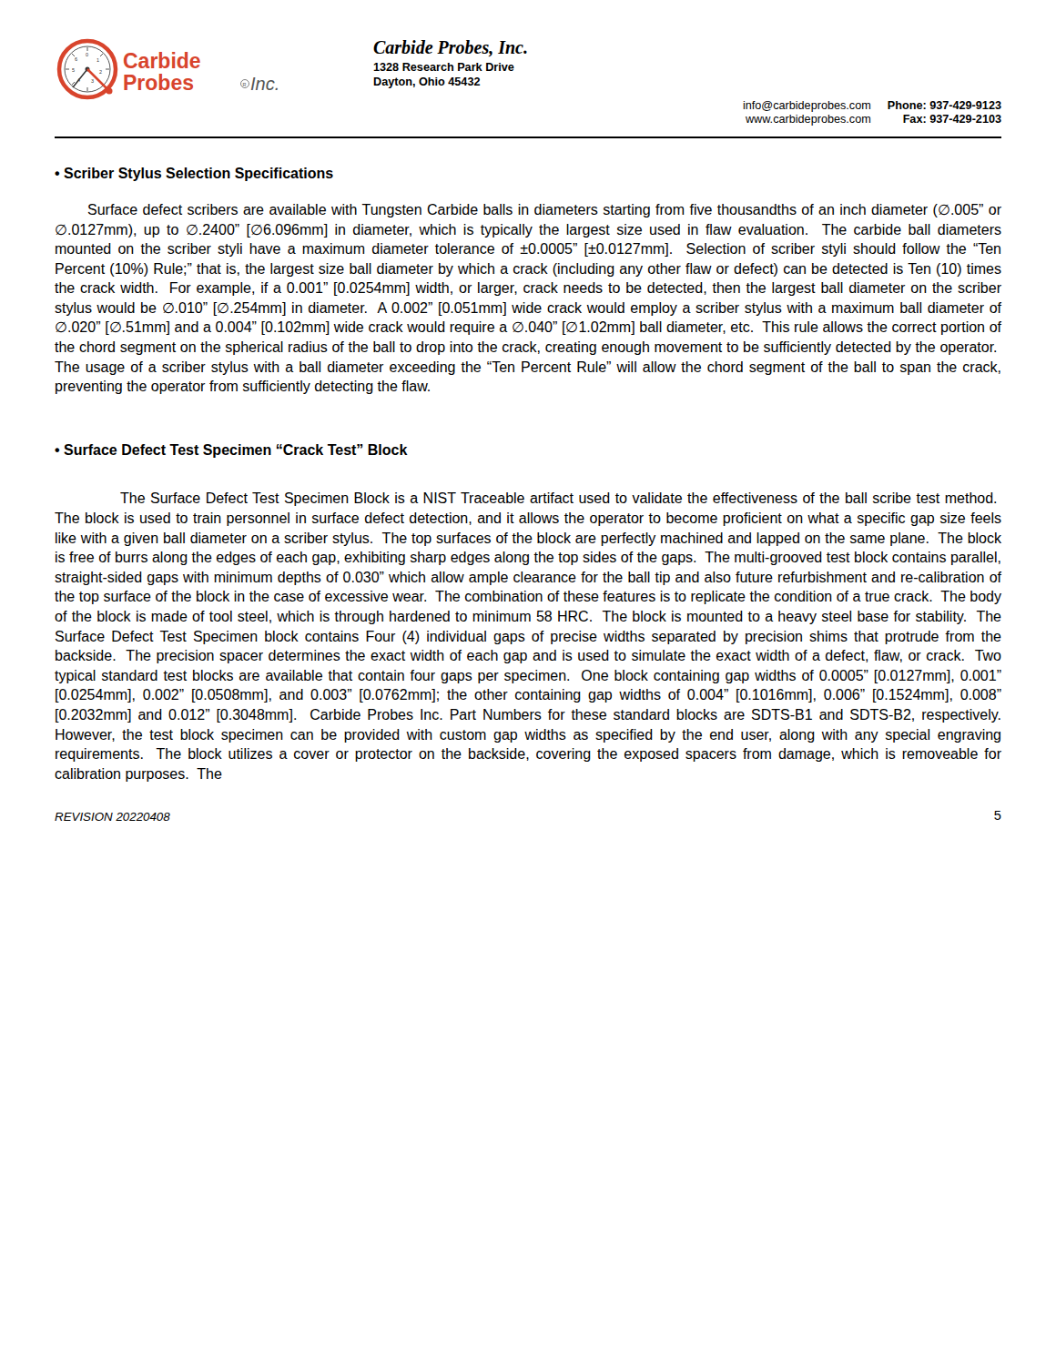0 1 2 3 4 5 6 Carbide Probes Inc. R
Carbide Probes, Inc.
1328 Research Park Drive
Dayton, Ohio 45432
| info@carbideprobes.com | Phone: 937-429-9123 |
| www.carbideprobes.com | Fax: 937-429-2103 |
Scriber Stylus Selection Specifications
Surface defect scribers are available with Tungsten Carbide balls in diameters starting from five thousandths of an inch diameter (∅.005” or ∅.0127mm), up to ∅.2400” [∅6.096mm] in diameter, which is typically the largest size used in flaw evaluation. The carbide ball diameters mounted on the scriber styli have a maximum diameter tolerance of ±0.0005” [±0.0127mm]. Selection of scriber styli should follow the “Ten Percent (10%) Rule;” that is, the largest size ball diameter by which a crack (including any other flaw or defect) can be detected is Ten (10) times the crack width. For example, if a 0.001” [0.0254mm] width, or larger, crack needs to be detected, then the largest ball diameter on the scriber stylus would be ∅.010” [∅.254mm] in diameter. A 0.002” [0.051mm] wide crack would employ a scriber stylus with a maximum ball diameter of ∅.020” [∅.51mm] and a 0.004” [0.102mm] wide crack would require a ∅.040” [∅1.02mm] ball diameter, etc. This rule allows the correct portion of the chord segment on the spherical radius of the ball to drop into the crack, creating enough movement to be sufficiently detected by the operator. The usage of a scriber stylus with a ball diameter exceeding the “Ten Percent Rule” will allow the chord segment of the ball to span the crack, preventing the operator from sufficiently detecting the flaw.
Surface Defect Test Specimen “Crack Test” Block
The Surface Defect Test Specimen Block is a NIST Traceable artifact used to validate the effectiveness of the ball scribe test method. The block is used to train personnel in surface defect detection, and it allows the operator to become proficient on what a specific gap size feels like with a given ball diameter on a scriber stylus. The top surfaces of the block are perfectly machined and lapped on the same plane. The block is free of burrs along the edges of each gap, exhibiting sharp edges along the top sides of the gaps. The multi-grooved test block contains parallel, straight-sided gaps with minimum depths of 0.030” which allow ample clearance for the ball tip and also future refurbishment and re-calibration of the top surface of the block in the case of excessive wear. The combination of these features is to replicate the condition of a true crack. The body of the block is made of tool steel, which is through hardened to minimum 58 HRC. The block is mounted to a heavy steel base for stability. The Surface Defect Test Specimen block contains Four (4) individual gaps of precise widths separated by precision shims that protrude from the backside. The precision spacer determines the exact width of each gap and is used to simulate the exact width of a defect, flaw, or crack. Two typical standard test blocks are available that contain four gaps per specimen. One block containing gap widths of 0.0005” [0.0127mm], 0.001” [0.0254mm], 0.002” [0.0508mm], and 0.003” [0.0762mm]; the other containing gap widths of 0.004” [0.1016mm], 0.006” [0.1524mm], 0.008” [0.2032mm] and 0.012” [0.3048mm]. Carbide Probes Inc. Part Numbers for these standard blocks are SDTS-B1 and SDTS-B2, respectively. However, the test block specimen can be provided with custom gap widths as specified by the end user, along with any special engraving requirements. The block utilizes a cover or protector on the backside, covering the exposed spacers from damage, which is removeable for calibration purposes. The
REVISION 20220408 5